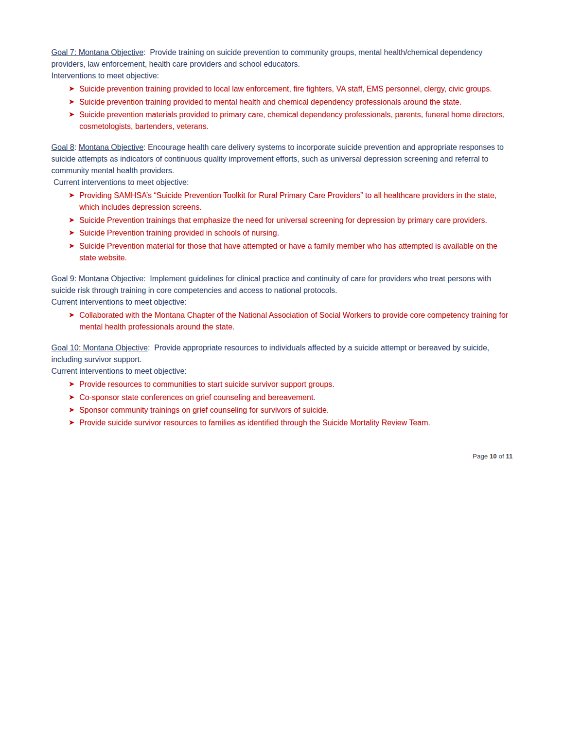Goal 7: Montana Objective: Provide training on suicide prevention to community groups, mental health/chemical dependency providers, law enforcement, health care providers and school educators.
Interventions to meet objective:
Suicide prevention training provided to local law enforcement, fire fighters, VA staff, EMS personnel, clergy, civic groups.
Suicide prevention training provided to mental health and chemical dependency professionals around the state.
Suicide prevention materials provided to primary care, chemical dependency professionals, parents, funeral home directors, cosmetologists, bartenders, veterans.
Goal 8: Montana Objective: Encourage health care delivery systems to incorporate suicide prevention and appropriate responses to suicide attempts as indicators of continuous quality improvement efforts, such as universal depression screening and referral to community mental health providers.
Current interventions to meet objective:
Providing SAMHSA’s “Suicide Prevention Toolkit for Rural Primary Care Providers” to all healthcare providers in the state, which includes depression screens.
Suicide Prevention trainings that emphasize the need for universal screening for depression by primary care providers.
Suicide Prevention training provided in schools of nursing.
Suicide Prevention material for those that have attempted or have a family member who has attempted is available on the state website.
Goal 9: Montana Objective: Implement guidelines for clinical practice and continuity of care for providers who treat persons with suicide risk through training in core competencies and access to national protocols.
Current interventions to meet objective:
Collaborated with the Montana Chapter of the National Association of Social Workers to provide core competency training for mental health professionals around the state.
Goal 10: Montana Objective: Provide appropriate resources to individuals affected by a suicide attempt or bereaved by suicide, including survivor support.
Current interventions to meet objective:
Provide resources to communities to start suicide survivor support groups.
Co-sponsor state conferences on grief counseling and bereavement.
Sponsor community trainings on grief counseling for survivors of suicide.
Provide suicide survivor resources to families as identified through the Suicide Mortality Review Team.
Page 10 of 11